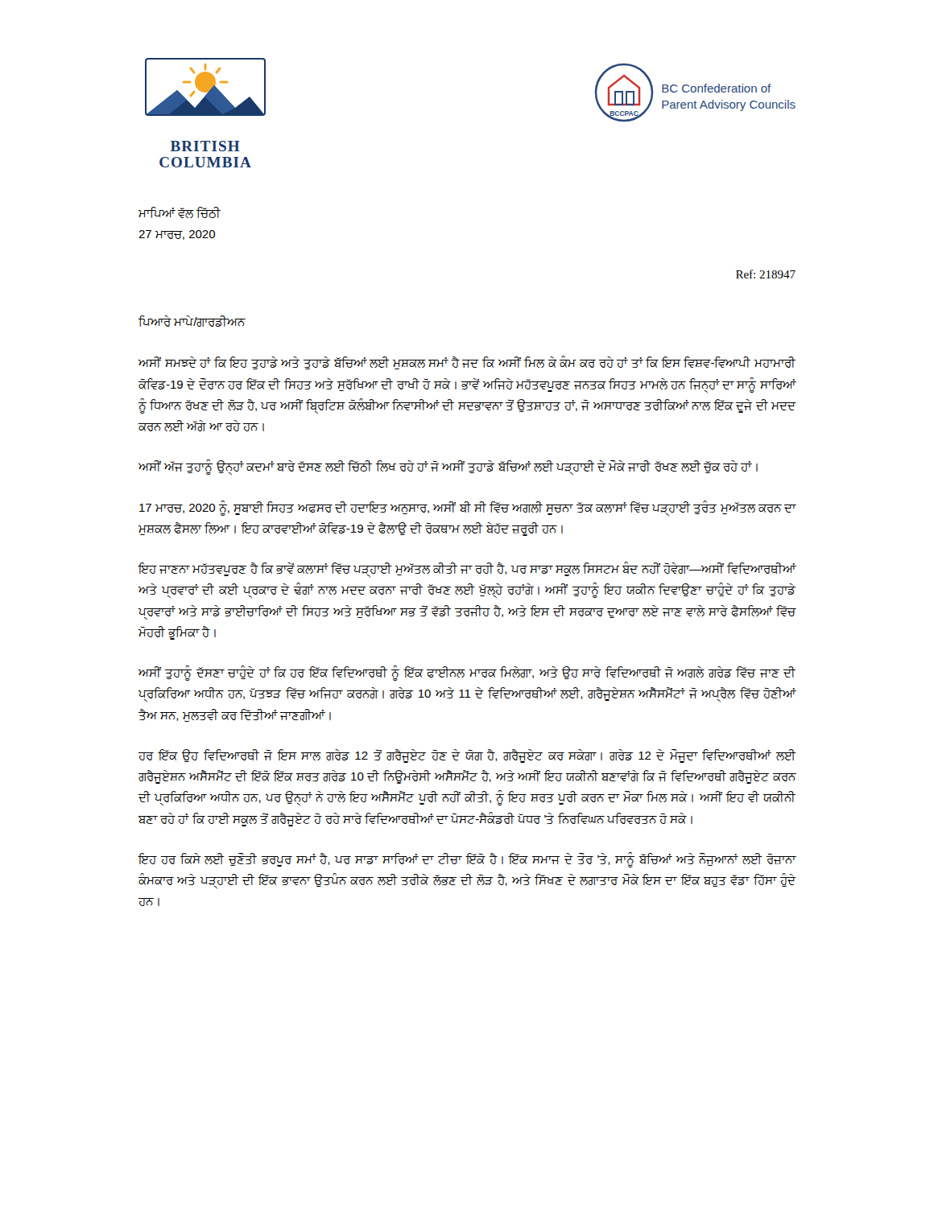BRITISH
COLUMBIA
BCCPAC
BC Confederation of
Parent Advisory Councils
ਮਾਪਿਆਂ ਵੱਲ ਚਿੱਠੀ
27 ਮਾਰਚ, 2020
Ref: 218947
ਪਿਆਰੇ ਮਾਪੇ/ਗਾਰਡੀਅਨ
ਅਸੀਂ ਸਮਝਦੇ ਹਾਂ ਕਿ ਇਹ ਤੁਹਾਡੇ ਅਤੇ ਤੁਹਾਡੇ ਬੱਚਿਆਂ ਲਈ ਮੁਸ਼ਕਲ ਸਮਾਂ ਹੈ ਜਦ ਕਿ ਅਸੀਂ ਮਿਲ ਕੇ ਕੰਮ ਕਰ ਰਹੇ ਹਾਂ ਤਾਂ ਕਿ ਇਸ ਵਿਸ਼ਵ-ਵਿਆਪੀ ਮਹਾਮਾਰੀ ਕੋਵਿਡ-19 ਦੇ ਦੌਰਾਨ ਹਰ ਇੱਕ ਦੀ ਸਿਹਤ ਅਤੇ ਸੁਰੱਖਿਆ ਦੀ ਰਾਖੀ ਹੋ ਸਕੇ। ਭਾਵੇਂ ਅਜਿਹੇ ਮਹੱਤਵਪੂਰਣ ਜਨਤਕ ਸਿਹਤ ਮਾਮਲੇ ਹਨ ਜਿਨ੍ਹਾਂ ਦਾ ਸਾਨੂੰ ਸਾਰਿਆਂ ਨੂੰ ਧਿਆਨ ਰੱਖਣ ਦੀ ਲੋੜ ਹੈ, ਪਰ ਅਸੀਂ ਬ੍ਰਿਟਿਸ਼ ਕੋਲੰਬੀਆ ਨਿਵਾਸੀਆਂ ਦੀ ਸਦਭਾਵਨਾ ਤੋਂ ਉਤਸ਼ਾਹਤ ਹਾਂ, ਜੋ ਅਸਾਧਾਰਣ ਤਰੀਕਿਆਂ ਨਾਲ ਇੱਕ ਦੂਜੇ ਦੀ ਮਦਦ ਕਰਨ ਲਈ ਅੱਗੇ ਆ ਰਹੇ ਹਨ।
ਅਸੀਂ ਅੱਜ ਤੁਹਾਨੂੰ ਉਨ੍ਹਾਂ ਕਦਮਾਂ ਬਾਰੇ ਦੱਸਣ ਲਈ ਚਿੱਠੀ ਲਿਖ ਰਹੇ ਹਾਂ ਜੋ ਅਸੀਂ ਤੁਹਾਡੇ ਬੱਚਿਆਂ ਲਈ ਪੜ੍ਹਾਈ ਦੇ ਮੌਕੇ ਜਾਰੀ ਰੱਖਣ ਲਈ ਚੁੱਕ ਰਹੇ ਹਾਂ।
17 ਮਾਰਚ, 2020 ਨੂੰ, ਸੂਬਾਈ ਸਿਹਤ ਅਫਸਰ ਦੀ ਹਦਾਇਤ ਅਨੁਸਾਰ, ਅਸੀਂ ਬੀ ਸੀ ਵਿੱਚ ਅਗਲੀ ਸੂਚਨਾ ਤੱਕ ਕਲਾਸਾਂ ਵਿੱਚ ਪੜ੍ਹਾਈ ਤੁਰੰਤ ਮੁਅੱਤਲ ਕਰਨ ਦਾ ਮੁਸ਼ਕਲ ਫੈਸਲਾ ਲਿਆ। ਇਹ ਕਾਰਵਾਈਆਂ ਕੋਵਿਡ-19 ਦੇ ਫੈਲਾਉ ਦੀ ਰੋਕਥਾਮ ਲਈ ਬੇਹੱਦ ਜ਼ਰੂਰੀ ਹਨ।
ਇਹ ਜਾਣਨਾ ਮਹੱਤਵਪੂਰਣ ਹੈ ਕਿ ਭਾਵੇਂ ਕਲਾਸਾਂ ਵਿੱਚ ਪੜ੍ਹਾਈ ਮੁਅੱਤਲ ਕੀਤੀ ਜਾ ਰਹੀ ਹੈ, ਪਰ ਸਾਡਾ ਸਕੂਲ ਸਿਸਟਮ ਬੰਦ ਨਹੀਂ ਹੋਵੇਗਾ—ਅਸੀਂ ਵਿਦਿਆਰਥੀਆਂ ਅਤੇ ਪ੍ਰਵਾਰਾਂ ਦੀ ਕਈ ਪ੍ਰਕਾਰ ਦੇ ਢੰਗਾਂ ਨਾਲ ਮਦਦ ਕਰਨਾ ਜਾਰੀ ਰੱਖਣ ਲਈ ਖੁੱਲ੍ਹੇ ਰਹਾਂਗੇ। ਅਸੀਂ ਤੁਹਾਨੂੰ ਇਹ ਯਕੀਨ ਦਿਵਾਉਣਾ ਚਾਹੁੰਦੇ ਹਾਂ ਕਿ ਤੁਹਾਡੇ ਪ੍ਰਵਾਰਾਂ ਅਤੇ ਸਾਡੇ ਭਾਈਚਾਰਿਆਂ ਦੀ ਸਿਹਤ ਅਤੇ ਸੁਰੱਖਿਆ ਸਭ ਤੋਂ ਵੱਡੀ ਤਰਜੀਹ ਹੈ, ਅਤੇ ਇਸ ਦੀ ਸਰਕਾਰ ਦੁਆਰਾ ਲਏ ਜਾਣ ਵਾਲੇ ਸਾਰੇ ਫੈਸਲਿਆਂ ਵਿੱਚ ਮੋਹਰੀ ਭੂਮਿਕਾ ਹੈ।
ਅਸੀਂ ਤੁਹਾਨੂੰ ਦੱਸਣਾ ਚਾਹੁੰਦੇ ਹਾਂ ਕਿ ਹਰ ਇੱਕ ਵਿਦਿਆਰਥੀ ਨੂੰ ਇੱਕ ਫਾਈਨਲ ਮਾਰਕ ਮਿਲੇਗਾ, ਅਤੇ ਉਹ ਸਾਰੇ ਵਿਦਿਆਰਥੀ ਜੋ ਅਗਲੇ ਗਰੇਡ ਵਿੱਚ ਜਾਣ ਦੀ ਪ੍ਰਕਿਰਿਆ ਅਧੀਨ ਹਨ, ਪੱਤਝੜ ਵਿੱਚ ਅਜਿਹਾ ਕਰਨਗੇ। ਗਰੇਡ 10 ਅਤੇ 11 ਦੇ ਵਿਦਿਆਰਥੀਆਂ ਲਈ, ਗਰੈਜੂਏਸ਼ਨ ਅਸੈੱਸਮੈਂਟਾਂ ਜੋ ਅਪ੍ਰੈਲ ਵਿੱਚ ਹੋਣੀਆਂ ਤੈਅ ਸਨ, ਮੁਲਤਵੀ ਕਰ ਦਿੱਤੀਆਂ ਜਾਣਗੀਆਂ।
ਹਰ ਇੱਕ ਉਹ ਵਿਦਿਆਰਥੀ ਜੋ ਇਸ ਸਾਲ ਗਰੇਡ 12 ਤੋਂ ਗਰੈਜੂਏਟ ਹੋਣ ਦੇ ਯੋਗ ਹੈ, ਗਰੈਜੂਏਟ ਕਰ ਸਕੇਗਾ। ਗਰੇਡ 12 ਦੇ ਮੌਜੂਦਾ ਵਿਦਿਆਰਥੀਆਂ ਲਈ ਗਰੈਜੂਏਸ਼ਨ ਅਸੈੱਸਮੈਂਟ ਦੀ ਇੱਕੋ ਇੱਕ ਸ਼ਰਤ ਗਰੇਡ 10 ਦੀ ਨਿਊਮਰੇਸੀ ਅਸੈੱਸਮੈਂਟ ਹੈ, ਅਤੇ ਅਸੀਂ ਇਹ ਯਕੀਨੀ ਬਣਾਵਾਂਗੇ ਕਿ ਜੋ ਵਿਦਿਆਰਥੀ ਗਰੈਜੂਏਟ ਕਰਨ ਦੀ ਪ੍ਰਕਿਰਿਆ ਅਧੀਨ ਹਨ, ਪਰ ਉਨ੍ਹਾਂ ਨੇ ਹਾਲੇ ਇਹ ਅਸੈੱਸਮੈਂਟ ਪੂਰੀ ਨਹੀਂ ਕੀਤੀ, ਨੂੰ ਇਹ ਸ਼ਰਤ ਪੂਰੀ ਕਰਨ ਦਾ ਮੌਕਾ ਮਿਲ ਸਕੇ। ਅਸੀਂ ਇਹ ਵੀ ਯਕੀਨੀ ਬਣਾ ਰਹੇ ਹਾਂ ਕਿ ਹਾਈ ਸਕੂਲ ਤੋਂ ਗਰੈਜੂਏਟ ਹੋ ਰਹੇ ਸਾਰੇ ਵਿਦਿਆਰਥੀਆਂ ਦਾ ਪੋਸਟ-ਸੈਕੰਡਰੀ ਪੱਧਰ 'ਤੇ ਨਿਰਵਿਘਨ ਪਰਿਵਰਤਨ ਹੋ ਸਕੇ।
ਇਹ ਹਰ ਕਿਸੇ ਲਈ ਚੁਣੌਤੀ ਭਰਪੂਰ ਸਮਾਂ ਹੈ, ਪਰ ਸਾਡਾ ਸਾਰਿਆਂ ਦਾ ਟੀਚਾ ਇੱਕੋ ਹੈ। ਇੱਕ ਸਮਾਜ ਦੇ ਤੌਰ 'ਤੇ, ਸਾਨੂੰ ਬੱਚਿਆਂ ਅਤੇ ਨੌਜੁਆਨਾਂ ਲਈ ਰੋਜ਼ਾਨਾ ਕੰਮਕਾਰ ਅਤੇ ਪੜ੍ਹਾਈ ਦੀ ਇੱਕ ਭਾਵਨਾ ਉਤਪੰਨ ਕਰਨ ਲਈ ਤਰੀਕੇ ਲੱਭਣ ਦੀ ਲੋੜ ਹੈ, ਅਤੇ ਸਿੱਖਣ ਦੇ ਲਗਾਤਾਰ ਮੌਕੇ ਇਸ ਦਾ ਇੱਕ ਬਹੁਤ ਵੱਡਾ ਹਿੱਸਾ ਹੁੰਦੇ ਹਨ।